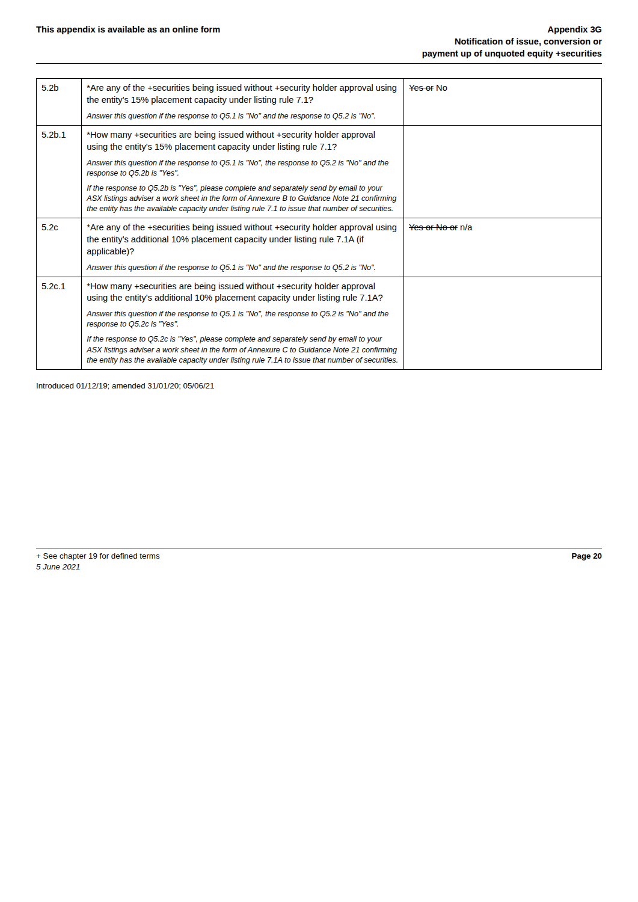This appendix is available as an online form
Appendix 3G
Notification of issue, conversion or
payment up of unquoted equity +securities
| 5.2b | *Are any of the +securities being issued without +security holder approval using the entity's 15% placement capacity under listing rule 7.1? Answer this question if the response to Q5.1 is "No" and the response to Q5.2 is "No". | Yes or No |
| 5.2b.1 | *How many +securities are being issued without +security holder approval using the entity's 15% placement capacity under listing rule 7.1? Answer this question if the response to Q5.1 is "No", the response to Q5.2 is "No" and the response to Q5.2b is "Yes". If the response to Q5.2b is "Yes", please complete and separately send by email to your ASX listings adviser a work sheet in the form of Annexure B to Guidance Note 21 confirming the entity has the available capacity under listing rule 7.1 to issue that number of securities. | |
| 5.2c | *Are any of the +securities being issued without +security holder approval using the entity's additional 10% placement capacity under listing rule 7.1A (if applicable)? Answer this question if the response to Q5.1 is "No" and the response to Q5.2 is "No". | Yes or No or n/a |
| 5.2c.1 | *How many +securities are being issued without +security holder approval using the entity's additional 10% placement capacity under listing rule 7.1A? Answer this question if the response to Q5.1 is "No", the response to Q5.2 is "No" and the response to Q5.2c is "Yes". If the response to Q5.2c is "Yes", please complete and separately send by email to your ASX listings adviser a work sheet in the form of Annexure C to Guidance Note 21 confirming the entity has the available capacity under listing rule 7.1A to issue that number of securities. | |
Introduced 01/12/19; amended 31/01/20; 05/06/21
+ See chapter 19 for defined terms
5 June 2021
Page 20